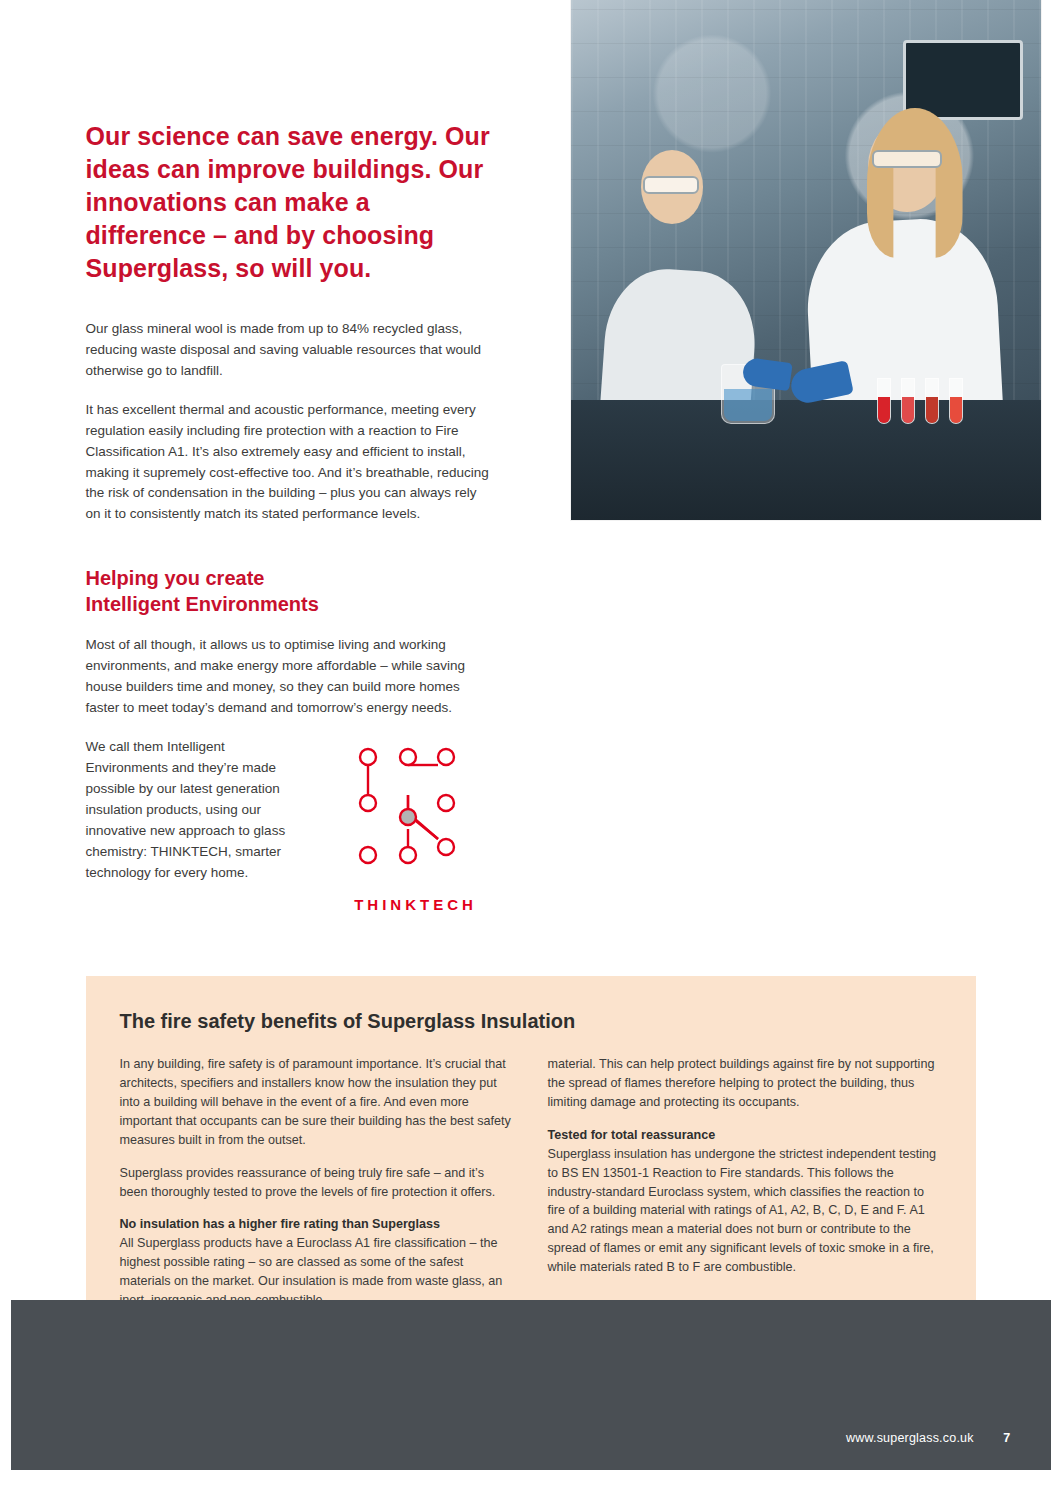Our science can save energy. Our ideas can improve buildings. Our innovations can make a difference – and by choosing Superglass, so will you.
Our glass mineral wool is made from up to 84% recycled glass, reducing waste disposal and saving valuable resources that would otherwise go to landfill.
It has excellent thermal and acoustic performance, meeting every regulation easily including fire protection with a reaction to Fire Classification A1. It’s also extremely easy and efficient to install, making it supremely cost-effective too. And it’s breathable, reducing the risk of condensation in the building – plus you can always rely on it to consistently match its stated performance levels.
Helping you create
Intelligent Environments
Most of all though, it allows us to optimise living and working environments, and make energy more affordable – while saving house builders time and money, so they can build more homes faster to meet today’s demand and tomorrow’s energy needs.
We call them Intelligent Environments and they’re made possible by our latest generation insulation products, using our innovative new approach to glass chemistry: THINKTECH, smarter technology for every home.
THINKTECH
The fire safety benefits of Superglass Insulation
In any building, fire safety is of paramount importance. It’s crucial that architects, specifiers and installers know how the insulation they put into a building will behave in the event of a fire. And even more important that occupants can be sure their building has the best safety measures built in from the outset.
Superglass provides reassurance of being truly fire safe – and it’s been thoroughly tested to prove the levels of fire protection it offers.
No insulation has a higher fire rating than Superglass
All Superglass products have a Euroclass A1 fire classification – the highest possible rating – so are classed as some of the safest materials on the market. Our insulation is made from waste glass, an inert, inorganic and non-combustible
material. This can help protect buildings against fire by not supporting the spread of flames therefore helping to protect the building, thus limiting damage and protecting its occupants.
Tested for total reassurance
Superglass insulation has undergone the strictest independent testing to BS EN 13501-1 Reaction to Fire standards. This follows the industry-standard Euroclass system, which classifies the reaction to fire of a building material with ratings of A1, A2, B, C, D, E and F. A1 and A2 ratings mean a material does not burn or contribute to the spread of flames or emit any significant levels of toxic smoke in a fire, while materials rated B to F are combustible.
www.superglass.co.uk 7